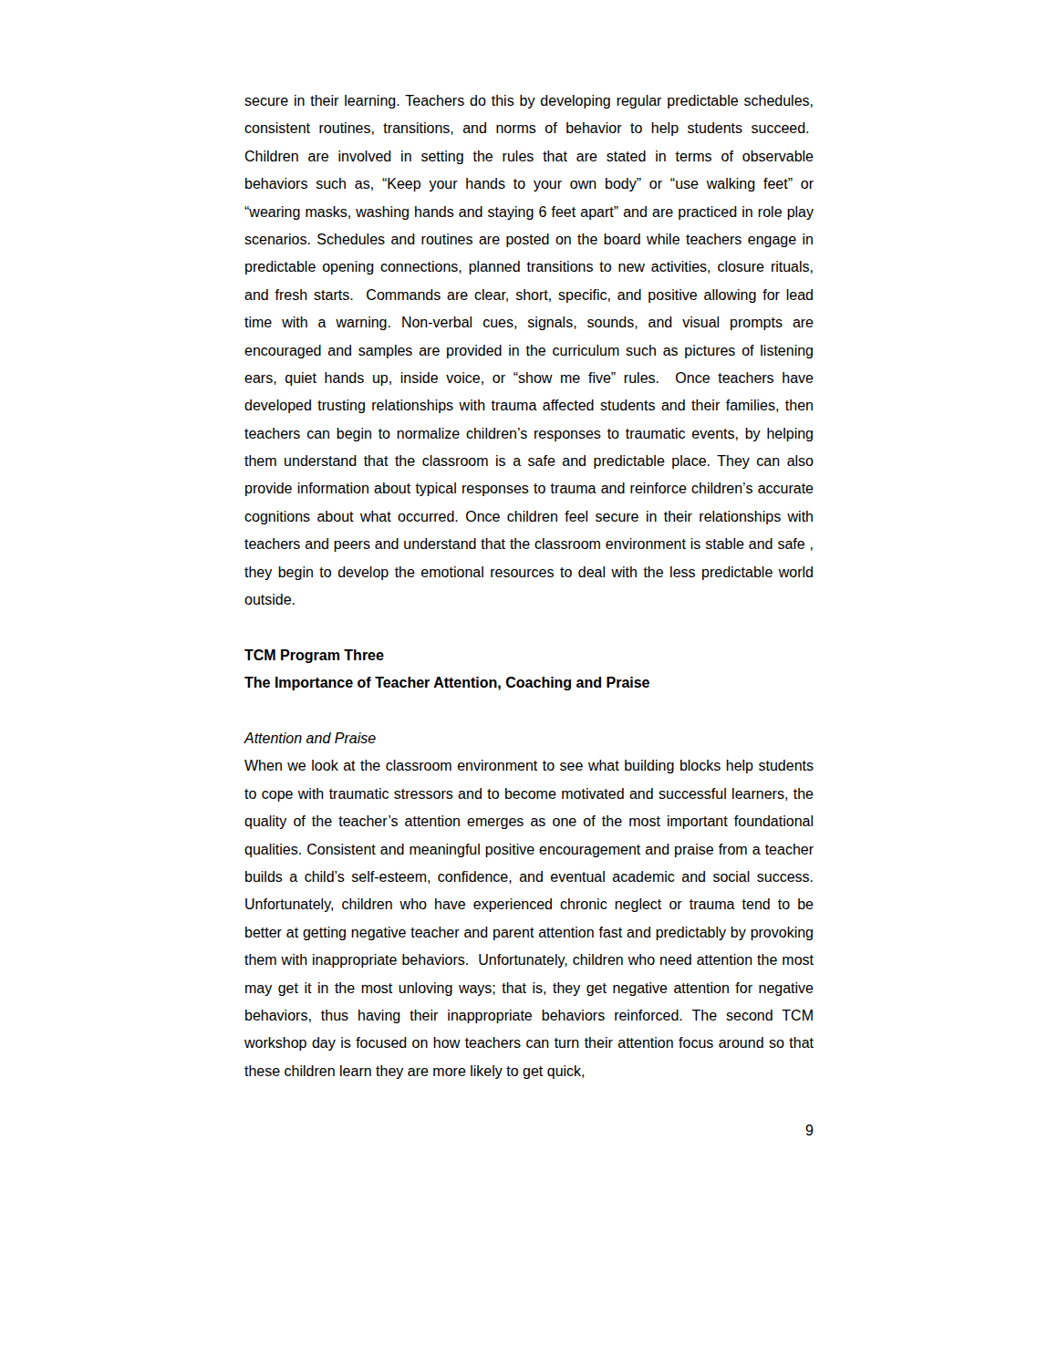secure in their learning. Teachers do this by developing regular predictable schedules, consistent routines, transitions, and norms of behavior to help students succeed. Children are involved in setting the rules that are stated in terms of observable behaviors such as, “Keep your hands to your own body” or “use walking feet” or “wearing masks, washing hands and staying 6 feet apart” and are practiced in role play scenarios. Schedules and routines are posted on the board while teachers engage in predictable opening connections, planned transitions to new activities, closure rituals, and fresh starts. Commands are clear, short, specific, and positive allowing for lead time with a warning. Non-verbal cues, signals, sounds, and visual prompts are encouraged and samples are provided in the curriculum such as pictures of listening ears, quiet hands up, inside voice, or “show me five” rules. Once teachers have developed trusting relationships with trauma affected students and their families, then teachers can begin to normalize children’s responses to traumatic events, by helping them understand that the classroom is a safe and predictable place. They can also provide information about typical responses to trauma and reinforce children’s accurate cognitions about what occurred. Once children feel secure in their relationships with teachers and peers and understand that the classroom environment is stable and safe , they begin to develop the emotional resources to deal with the less predictable world outside.
TCM Program Three
The Importance of Teacher Attention, Coaching and Praise
Attention and Praise
When we look at the classroom environment to see what building blocks help students to cope with traumatic stressors and to become motivated and successful learners, the quality of the teacher’s attention emerges as one of the most important foundational qualities. Consistent and meaningful positive encouragement and praise from a teacher builds a child’s self-esteem, confidence, and eventual academic and social success. Unfortunately, children who have experienced chronic neglect or trauma tend to be better at getting negative teacher and parent attention fast and predictably by provoking them with inappropriate behaviors. Unfortunately, children who need attention the most may get it in the most unloving ways; that is, they get negative attention for negative behaviors, thus having their inappropriate behaviors reinforced. The second TCM workshop day is focused on how teachers can turn their attention focus around so that these children learn they are more likely to get quick,
9